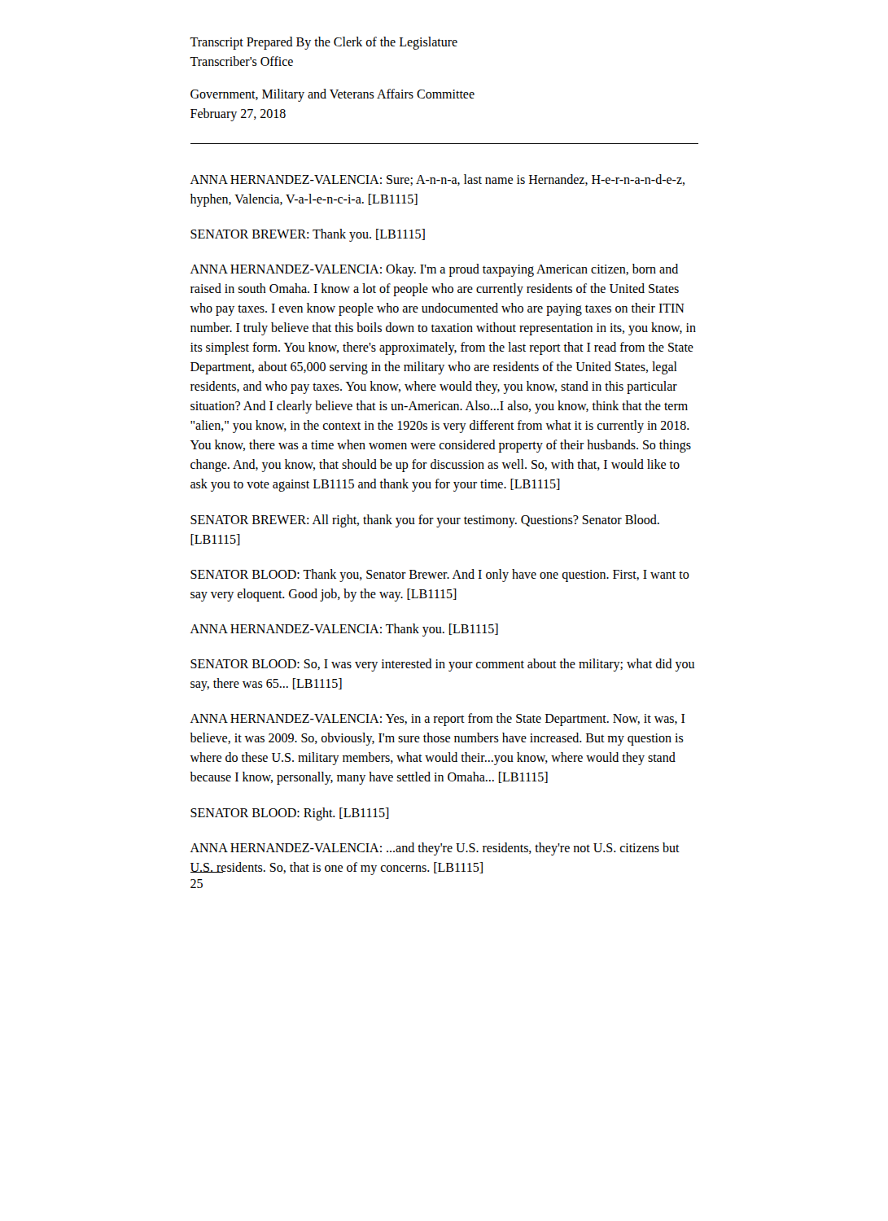Transcript Prepared By the Clerk of the Legislature
Transcriber's Office
Government, Military and Veterans Affairs Committee
February 27, 2018
ANNA HERNANDEZ-VALENCIA: Sure; A-n-n-a, last name is Hernandez, H-e-r-n-a-n-d-e-z, hyphen, Valencia, V-a-l-e-n-c-i-a. [LB1115]
SENATOR BREWER: Thank you. [LB1115]
ANNA HERNANDEZ-VALENCIA: Okay. I'm a proud taxpaying American citizen, born and raised in south Omaha. I know a lot of people who are currently residents of the United States who pay taxes. I even know people who are undocumented who are paying taxes on their ITIN number. I truly believe that this boils down to taxation without representation in its, you know, in its simplest form. You know, there's approximately, from the last report that I read from the State Department, about 65,000 serving in the military who are residents of the United States, legal residents, and who pay taxes. You know, where would they, you know, stand in this particular situation? And I clearly believe that is un-American. Also...I also, you know, think that the term "alien," you know, in the context in the 1920s is very different from what it is currently in 2018. You know, there was a time when women were considered property of their husbands. So things change. And, you know, that should be up for discussion as well. So, with that, I would like to ask you to vote against LB1115 and thank you for your time. [LB1115]
SENATOR BREWER: All right, thank you for your testimony. Questions? Senator Blood. [LB1115]
SENATOR BLOOD: Thank you, Senator Brewer. And I only have one question. First, I want to say very eloquent. Good job, by the way. [LB1115]
ANNA HERNANDEZ-VALENCIA: Thank you. [LB1115]
SENATOR BLOOD: So, I was very interested in your comment about the military; what did you say, there was 65... [LB1115]
ANNA HERNANDEZ-VALENCIA: Yes, in a report from the State Department. Now, it was, I believe, it was 2009. So, obviously, I'm sure those numbers have increased. But my question is where do these U.S. military members, what would their...you know, where would they stand because I know, personally, many have settled in Omaha... [LB1115]
SENATOR BLOOD: Right. [LB1115]
ANNA HERNANDEZ-VALENCIA: ...and they're U.S. residents, they're not U.S. citizens but U.S. residents. So, that is one of my concerns. [LB1115]
25